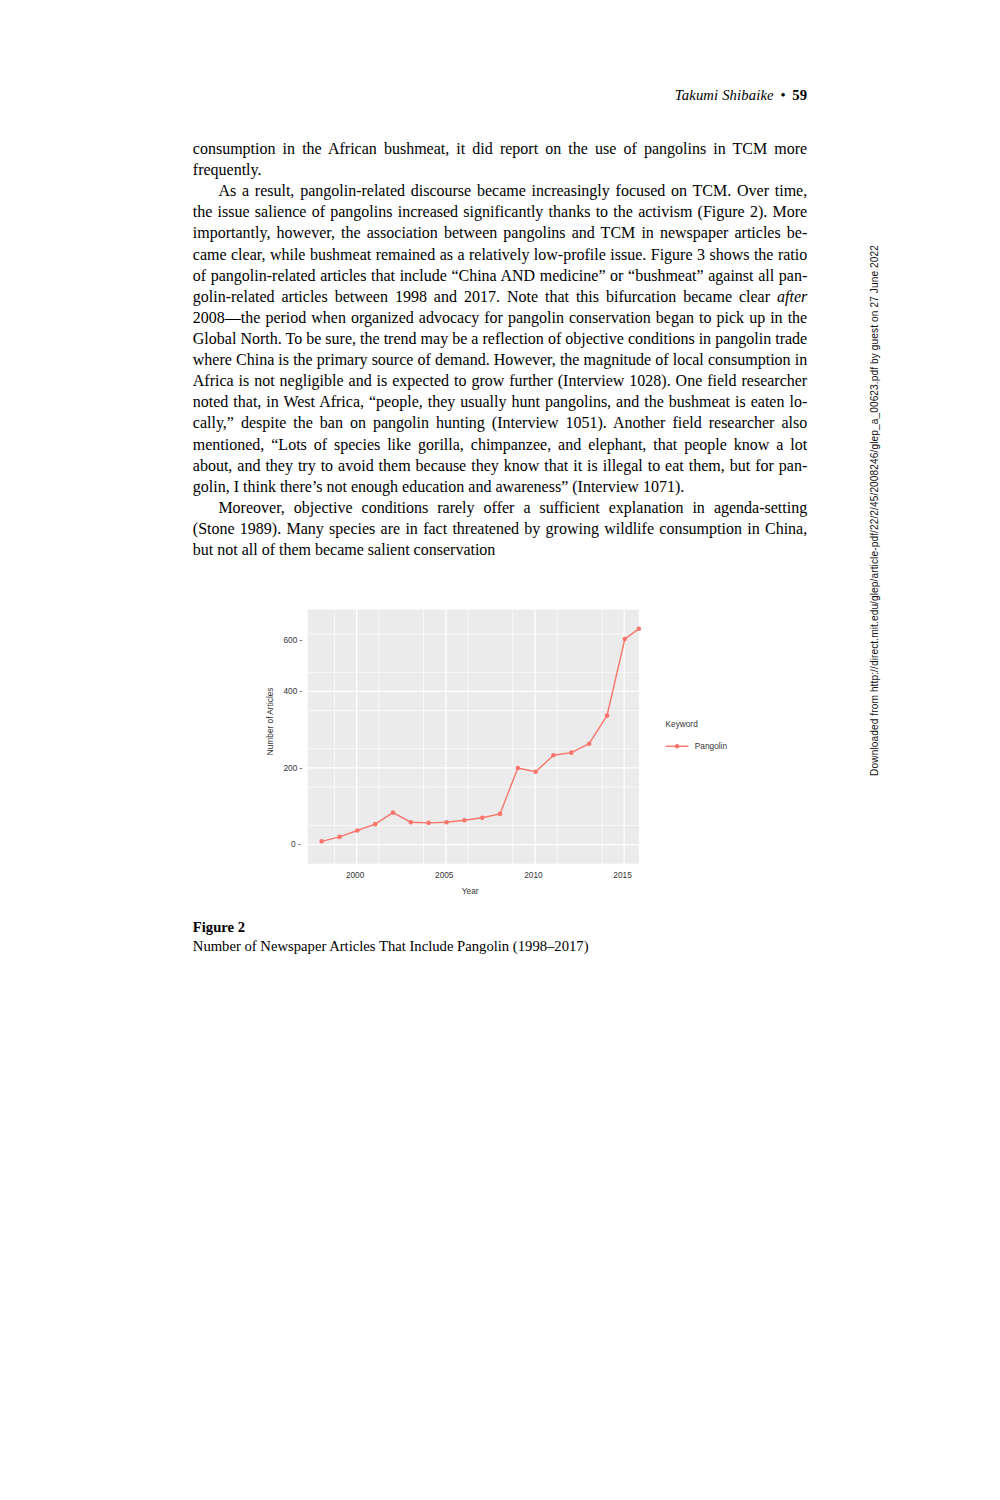Takumi Shibaike•59
consumption in the African bushmeat, it did report on the use of pangolins in TCM more frequently.
As a result, pangolin-related discourse became increasingly focused on TCM. Over time, the issue salience of pangolins increased significantly thanks to the activism (Figure 2). More importantly, however, the association between pangolins and TCM in newspaper articles became clear, while bushmeat remained as a relatively low-profile issue. Figure 3 shows the ratio of pangolin-related articles that include “China AND medicine” or “bushmeat” against all pangolin-related articles between 1998 and 2017. Note that this bifurcation became clear after 2008—the period when organized advocacy for pangolin conservation began to pick up in the Global North. To be sure, the trend may be a reflection of objective conditions in pangolin trade where China is the primary source of demand. However, the magnitude of local consumption in Africa is not negligible and is expected to grow further (Interview 1028). One field researcher noted that, in West Africa, “people, they usually hunt pangolins, and the bushmeat is eaten locally,” despite the ban on pangolin hunting (Interview 1051). Another field researcher also mentioned, “Lots of species like gorilla, chimpanzee, and elephant, that people know a lot about, and they try to avoid them because they know that it is illegal to eat them, but for pangolin, I think there’s not enough education and awareness” (Interview 1071).
Moreover, objective conditions rarely offer a sufficient explanation in agenda-setting (Stone 1989). Many species are in fact threatened by growing wildlife consumption in China, but not all of them became salient conservation
Figure 2 Number of Newspaper Articles That Include Pangolin (1998–2017)
Downloaded from http://direct.mit.edu/glep/article-pdf/22/2/45/2008246/glep_a_00623.pdf by guest on 27 June 2022